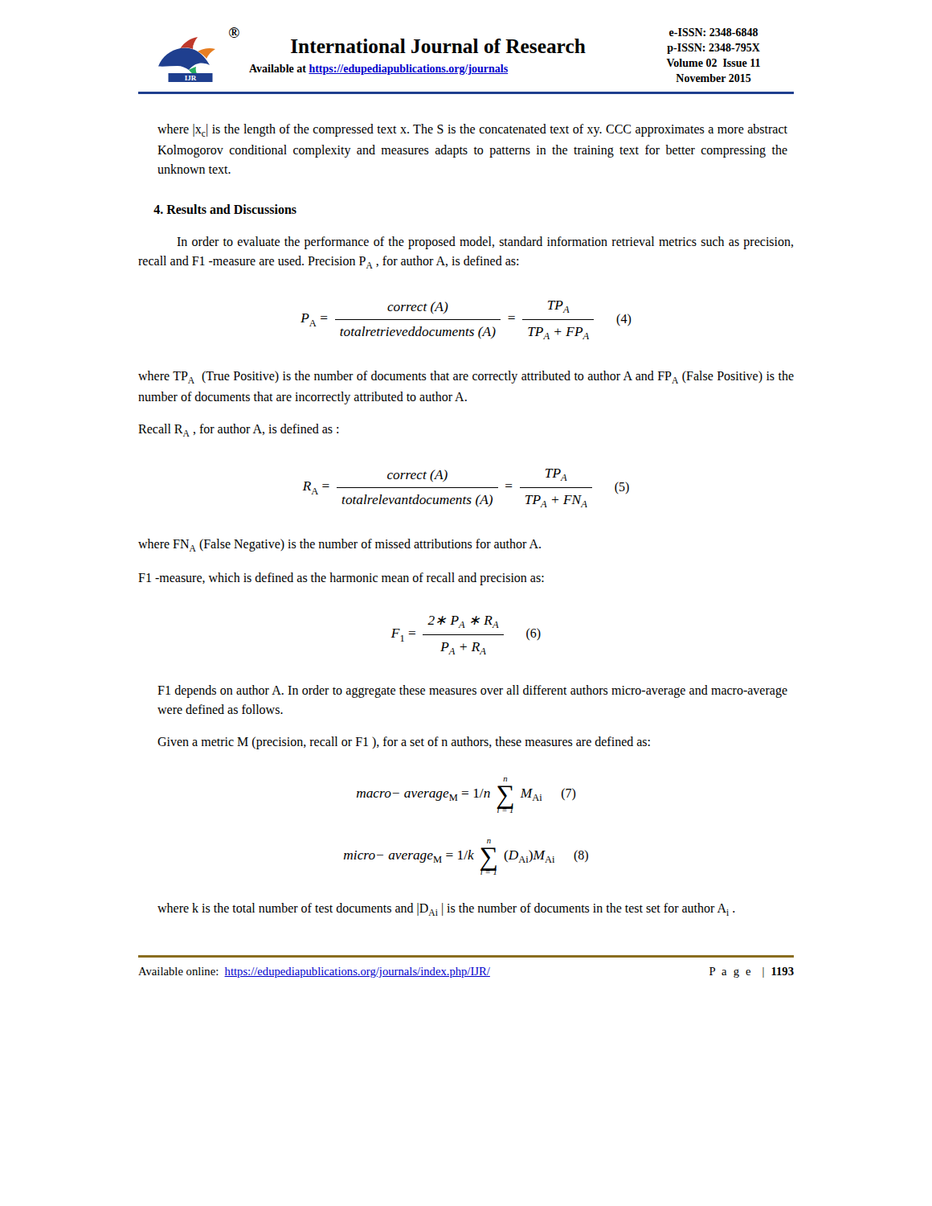® IJR
International Journal of Research
Available at https://edupediapublications.org/journals
e-ISSN: 2348-6848
p-ISSN: 2348-795X
Volume 02 Issue 11
November 2015
where |xc| is the length of the compressed text x. The S is the concatenated text of xy. CCC approximates a more abstract Kolmogorov conditional complexity and measures adapts to patterns in the training text for better compressing the unknown text.
4. Results and Discussions
In order to evaluate the performance of the proposed model, standard information retrieval metrics such as precision, recall and F1 -measure are used. Precision PA , for author A, is defined as:
PA = correct (A) totalretrieveddocuments (A) = TPA TPA + FPA (4)
where TPA (True Positive) is the number of documents that are correctly attributed to author A and FPA (False Positive) is the number of documents that are incorrectly attributed to author A.
Recall RA , for author A, is defined as :
RA = correct (A) totalrelevantdocuments (A) = TPA TPA + FNA (5)
where FNA (False Negative) is the number of missed attributions for author A.
F1 -measure, which is defined as the harmonic mean of recall and precision as:
F1 = 2∗ PA ∗ RA PA + RA (6)
F1 depends on author A. In order to aggregate these measures over all different authors micro-average and macro-average were defined as follows.
Given a metric M (precision, recall or F1 ), for a set of n authors, these measures are defined as:
macro− averageM = 1/n n ∑ i = 1 MAi (7)
micro− averageM = 1/k n ∑ i = 1 (DAi)MAi (8)
where k is the total number of test documents and |DAi | is the number of documents in the test set for author Ai .
Available online: https://edupediapublications.org/journals/index.php/IJR/
P a g e | 1193